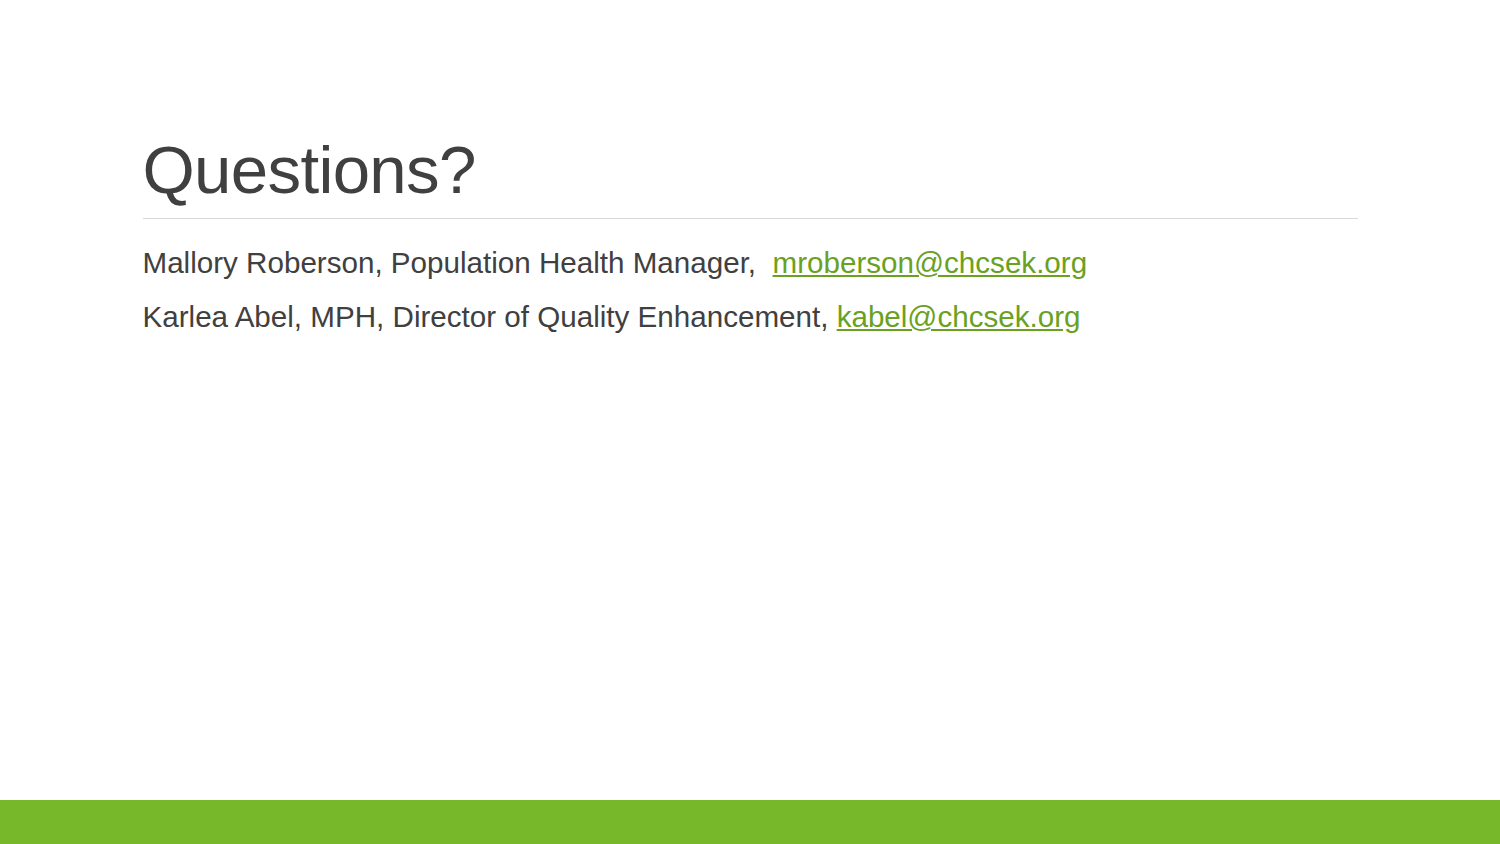Questions?
Mallory Roberson, Population Health Manager, mroberson@chcsek.org
Karlea Abel, MPH, Director of Quality Enhancement, kabel@chcsek.org